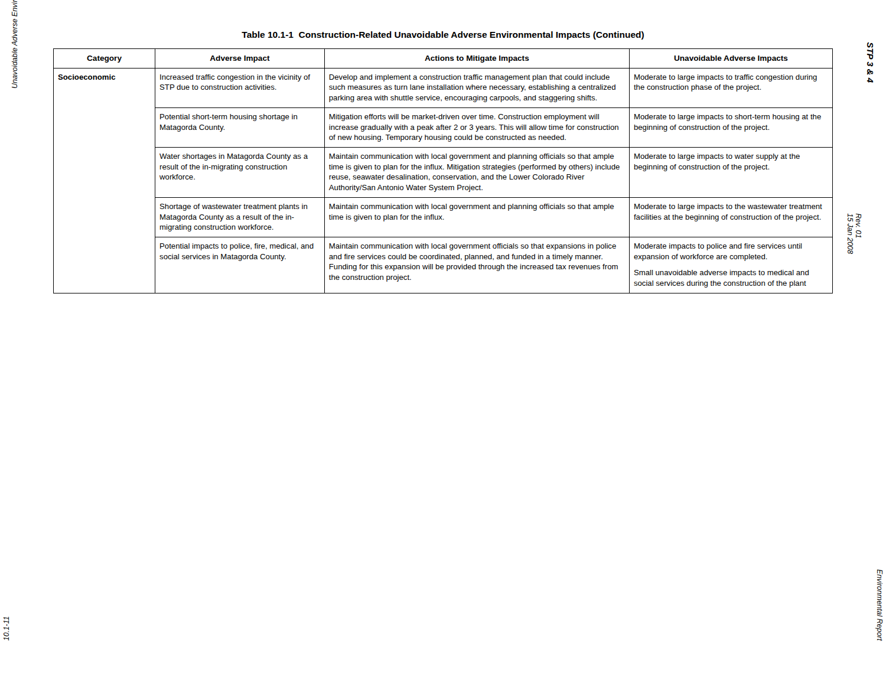Unavoidable Adverse Environmental Impacts
10.1-11
STP 3 & 4
Rev. 01
15 Jan 2008
Environmental Report
Table 10.1-1 Construction-Related Unavoidable Adverse Environmental Impacts (Continued)
| Category | Adverse Impact | Actions to Mitigate Impacts | Unavoidable Adverse Impacts |
| --- | --- | --- | --- |
| Socioeconomic | Increased traffic congestion in the vicinity of STP due to construction activities. | Develop and implement a construction traffic management plan that could include such measures as turn lane installation where necessary, establishing a centralized parking area with shuttle service, encouraging carpools, and staggering shifts. | Moderate to large impacts to traffic congestion during the construction phase of the project. |
| Potential short-term housing shortage in Matagorda County. | Mitigation efforts will be market-driven over time. Construction employment will increase gradually with a peak after 2 or 3 years. This will allow time for construction of new housing. Temporary housing could be constructed as needed. | Moderate to large impacts to short-term housing at the beginning of construction of the project. |
| Water shortages in Matagorda County as a result of the in-migrating construction workforce. | Maintain communication with local government and planning officials so that ample time is given to plan for the influx. Mitigation strategies (performed by others) include reuse, seawater desalination, conservation, and the Lower Colorado River Authority/San Antonio Water System Project. | Moderate to large impacts to water supply at the beginning of construction of the project. |
| Shortage of wastewater treatment plants in Matagorda County as a result of the in-migrating construction workforce. | Maintain communication with local government and planning officials so that ample time is given to plan for the influx. | Moderate to large impacts to the wastewater treatment facilities at the beginning of construction of the project. |
| Potential impacts to police, fire, medical, and social services in Matagorda County. | Maintain communication with local government officials so that expansions in police and fire services could be coordinated, planned, and funded in a timely manner. Funding for this expansion will be provided through the increased tax revenues from the construction project. | Moderate impacts to police and fire services until expansion of workforce are completed. Small unavoidable adverse impacts to medical and social services during the construction of the plant |